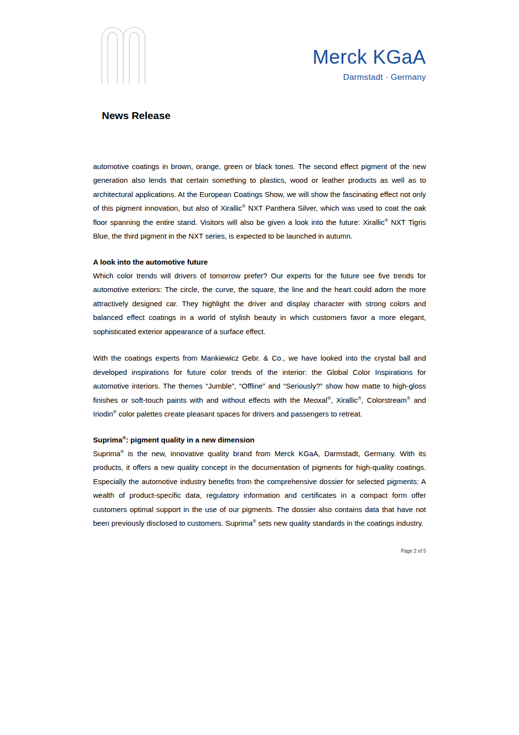Merck KGaA
Darmstadt · Germany
News Release
automotive coatings in brown, orange, green or black tones. The second effect pigment of the new generation also lends that certain something to plastics, wood or leather products as well as to architectural applications. At the European Coatings Show, we will show the fascinating effect not only of this pigment innovation, but also of Xirallic® NXT Panthera Silver, which was used to coat the oak floor spanning the entire stand. Visitors will also be given a look into the future: Xirallic® NXT Tigris Blue, the third pigment in the NXT series, is expected to be launched in autumn.
A look into the automotive future
Which color trends will drivers of tomorrow prefer? Our experts for the future see five trends for automotive exteriors: The circle, the curve, the square, the line and the heart could adorn the more attractively designed car. They highlight the driver and display character with strong colors and balanced effect coatings in a world of stylish beauty in which customers favor a more elegant, sophisticated exterior appearance of a surface effect.
With the coatings experts from Mankiewicz Gebr. & Co., we have looked into the crystal ball and developed inspirations for future color trends of the interior: the Global Color Inspirations for automotive interiors. The themes “Jumble”, “Offline” and “Seriously?” show how matte to high-gloss finishes or soft-touch paints with and without effects with the Meoxal®, Xirallic®, Colorstream® and Iriodin® color palettes create pleasant spaces for drivers and passengers to retreat.
Suprima®: pigment quality in a new dimension
Suprima® is the new, innovative quality brand from Merck KGaA, Darmstadt, Germany. With its products, it offers a new quality concept in the documentation of pigments for high-quality coatings. Especially the automotive industry benefits from the comprehensive dossier for selected pigments: A wealth of product-specific data, regulatory information and certificates in a compact form offer customers optimal support in the use of our pigments. The dossier also contains data that have not been previously disclosed to customers. Suprima® sets new quality standards in the coatings industry.
Page 2 of 5